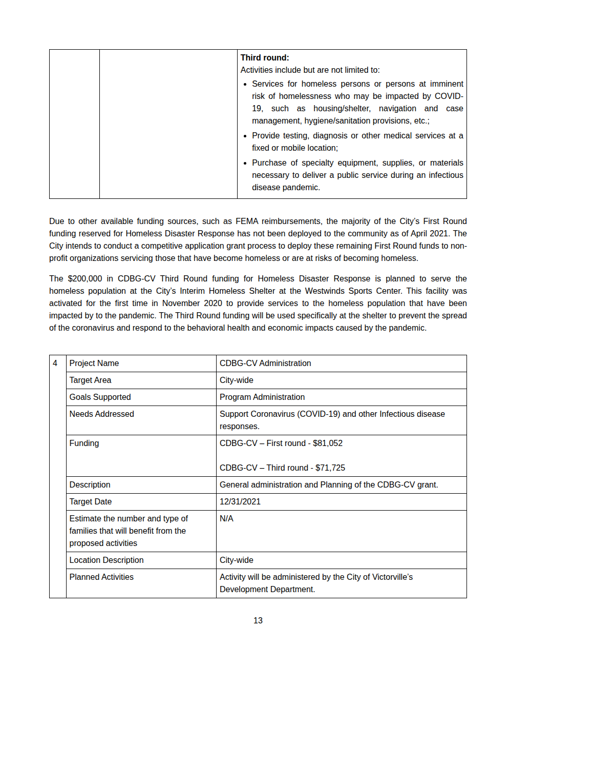| | | Third round: Activities include but are not limited to: Services for homeless persons or persons at imminent risk of homelessness who may be impacted by COVID-19, such as housing/shelter, navigation and case management, hygiene/sanitation provisions, etc.; Provide testing, diagnosis or other medical services at a fixed or mobile location; Purchase of specialty equipment, supplies, or materials necessary to deliver a public service during an infectious disease pandemic. |
Due to other available funding sources, such as FEMA reimbursements, the majority of the City’s First Round funding reserved for Homeless Disaster Response has not been deployed to the community as of April 2021. The City intends to conduct a competitive application grant process to deploy these remaining First Round funds to non-profit organizations servicing those that have become homeless or are at risks of becoming homeless.
The $200,000 in CDBG-CV Third Round funding for Homeless Disaster Response is planned to serve the homeless population at the City’s Interim Homeless Shelter at the Westwinds Sports Center. This facility was activated for the first time in November 2020 to provide services to the homeless population that have been impacted by to the pandemic. The Third Round funding will be used specifically at the shelter to prevent the spread of the coronavirus and respond to the behavioral health and economic impacts caused by the pandemic.
| 4 | Project Name | CDBG-CV Administration |
| Target Area | City-wide |
| Goals Supported | Program Administration |
| Needs Addressed | Support Coronavirus (COVID-19) and other Infectious disease responses. |
| Funding | CDBG-CV – First round - $81,052 CDBG-CV – Third round - $71,725 |
| Description | General administration and Planning of the CDBG-CV grant. |
| Target Date | 12/31/2021 |
| Estimate the number and type of families that will benefit from the proposed activities | N/A |
| Location Description | City-wide |
| Planned Activities | Activity will be administered by the City of Victorville’s Development Department. |
13